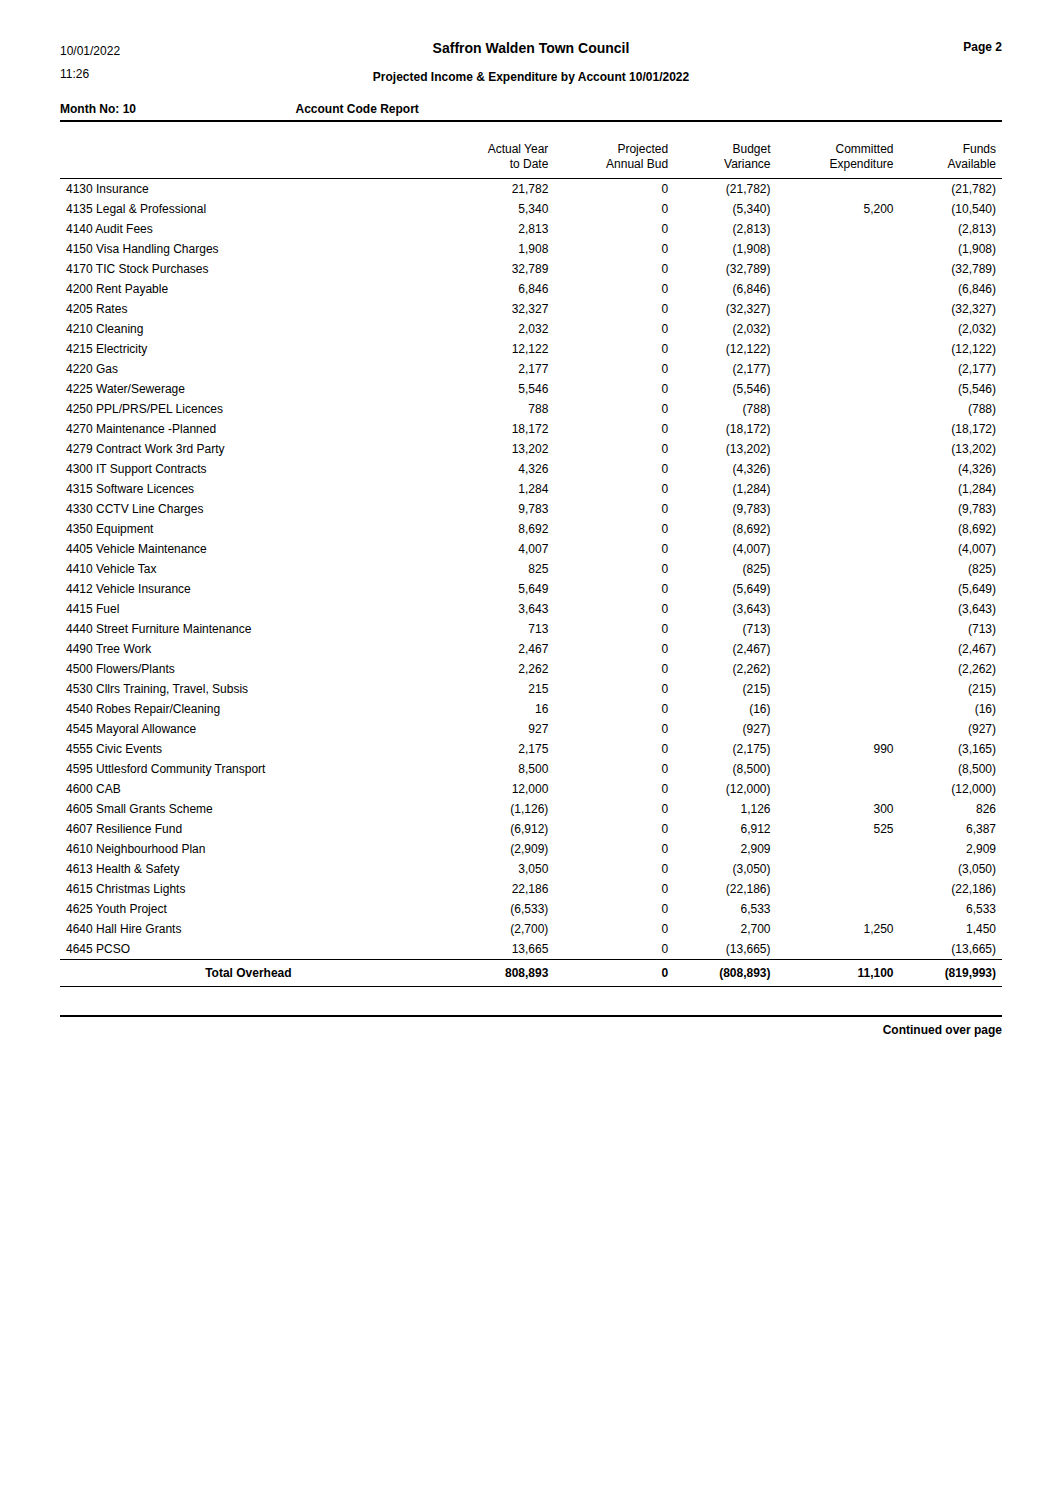10/01/2022
11:26
Saffron Walden Town Council
Projected Income & Expenditure by Account 10/01/2022
Page 2
Month No: 10
Account Code Report
| | Actual Year to Date | Projected Annual Bud | Budget Variance | Committed Expenditure | Funds Available |
| --- | --- | --- | --- | --- | --- |
| 4130 Insurance | 21,782 | 0 | (21,782) | | (21,782) |
| 4135 Legal & Professional | 5,340 | 0 | (5,340) | 5,200 | (10,540) |
| 4140 Audit Fees | 2,813 | 0 | (2,813) | | (2,813) |
| 4150 Visa Handling Charges | 1,908 | 0 | (1,908) | | (1,908) |
| 4170 TIC Stock Purchases | 32,789 | 0 | (32,789) | | (32,789) |
| 4200 Rent Payable | 6,846 | 0 | (6,846) | | (6,846) |
| 4205 Rates | 32,327 | 0 | (32,327) | | (32,327) |
| 4210 Cleaning | 2,032 | 0 | (2,032) | | (2,032) |
| 4215 Electricity | 12,122 | 0 | (12,122) | | (12,122) |
| 4220 Gas | 2,177 | 0 | (2,177) | | (2,177) |
| 4225 Water/Sewerage | 5,546 | 0 | (5,546) | | (5,546) |
| 4250 PPL/PRS/PEL Licences | 788 | 0 | (788) | | (788) |
| 4270 Maintenance -Planned | 18,172 | 0 | (18,172) | | (18,172) |
| 4279 Contract Work 3rd Party | 13,202 | 0 | (13,202) | | (13,202) |
| 4300 IT Support Contracts | 4,326 | 0 | (4,326) | | (4,326) |
| 4315 Software Licences | 1,284 | 0 | (1,284) | | (1,284) |
| 4330 CCTV Line Charges | 9,783 | 0 | (9,783) | | (9,783) |
| 4350 Equipment | 8,692 | 0 | (8,692) | | (8,692) |
| 4405 Vehicle Maintenance | 4,007 | 0 | (4,007) | | (4,007) |
| 4410 Vehicle Tax | 825 | 0 | (825) | | (825) |
| 4412 Vehicle Insurance | 5,649 | 0 | (5,649) | | (5,649) |
| 4415 Fuel | 3,643 | 0 | (3,643) | | (3,643) |
| 4440 Street Furniture Maintenance | 713 | 0 | (713) | | (713) |
| 4490 Tree Work | 2,467 | 0 | (2,467) | | (2,467) |
| 4500 Flowers/Plants | 2,262 | 0 | (2,262) | | (2,262) |
| 4530 Cllrs Training, Travel, Subsis | 215 | 0 | (215) | | (215) |
| 4540 Robes Repair/Cleaning | 16 | 0 | (16) | | (16) |
| 4545 Mayoral Allowance | 927 | 0 | (927) | | (927) |
| 4555 Civic Events | 2,175 | 0 | (2,175) | 990 | (3,165) |
| 4595 Uttlesford Community Transport | 8,500 | 0 | (8,500) | | (8,500) |
| 4600 CAB | 12,000 | 0 | (12,000) | | (12,000) |
| 4605 Small Grants Scheme | (1,126) | 0 | 1,126 | 300 | 826 |
| 4607 Resilience Fund | (6,912) | 0 | 6,912 | 525 | 6,387 |
| 4610 Neighbourhood Plan | (2,909) | 0 | 2,909 | | 2,909 |
| 4613 Health & Safety | 3,050 | 0 | (3,050) | | (3,050) |
| 4615 Christmas Lights | 22,186 | 0 | (22,186) | | (22,186) |
| 4625 Youth Project | (6,533) | 0 | 6,533 | | 6,533 |
| 4640 Hall Hire Grants | (2,700) | 0 | 2,700 | 1,250 | 1,450 |
| 4645 PCSO | 13,665 | 0 | (13,665) | | (13,665) |
| Total Overhead | 808,893 | 0 | (808,893) | 11,100 | (819,993) |
Continued over page